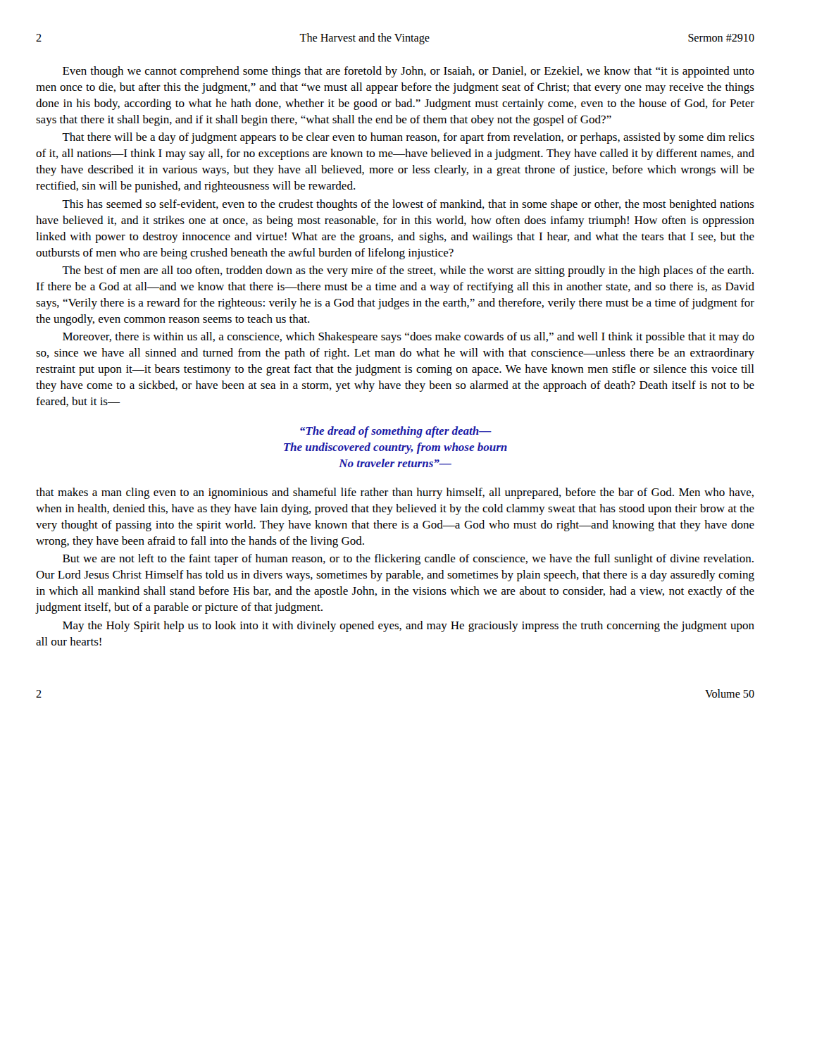2 The Harvest and the Vintage Sermon #2910
Even though we cannot comprehend some things that are foretold by John, or Isaiah, or Daniel, or Ezekiel, we know that “it is appointed unto men once to die, but after this the judgment,” and that “we must all appear before the judgment seat of Christ; that every one may receive the things done in his body, according to what he hath done, whether it be good or bad.” Judgment must certainly come, even to the house of God, for Peter says that there it shall begin, and if it shall begin there, “what shall the end be of them that obey not the gospel of God?”
That there will be a day of judgment appears to be clear even to human reason, for apart from revelation, or perhaps, assisted by some dim relics of it, all nations—I think I may say all, for no exceptions are known to me—have believed in a judgment. They have called it by different names, and they have described it in various ways, but they have all believed, more or less clearly, in a great throne of justice, before which wrongs will be rectified, sin will be punished, and righteousness will be rewarded.
This has seemed so self-evident, even to the crudest thoughts of the lowest of mankind, that in some shape or other, the most benighted nations have believed it, and it strikes one at once, as being most reasonable, for in this world, how often does infamy triumph! How often is oppression linked with power to destroy innocence and virtue! What are the groans, and sighs, and wailings that I hear, and what the tears that I see, but the outbursts of men who are being crushed beneath the awful burden of lifelong injustice?
The best of men are all too often, trodden down as the very mire of the street, while the worst are sitting proudly in the high places of the earth. If there be a God at all—and we know that there is—there must be a time and a way of rectifying all this in another state, and so there is, as David says, “Verily there is a reward for the righteous: verily he is a God that judges in the earth,” and therefore, verily there must be a time of judgment for the ungodly, even common reason seems to teach us that.
Moreover, there is within us all, a conscience, which Shakespeare says “does make cowards of us all,” and well I think it possible that it may do so, since we have all sinned and turned from the path of right. Let man do what he will with that conscience—unless there be an extraordinary restraint put upon it—it bears testimony to the great fact that the judgment is coming on apace. We have known men stifle or silence this voice till they have come to a sickbed, or have been at sea in a storm, yet why have they been so alarmed at the approach of death? Death itself is not to be feared, but it is—
“The dread of something after death—
The undiscovered country, from whose bourn
No traveler returns”—
that makes a man cling even to an ignominious and shameful life rather than hurry himself, all unprepared, before the bar of God. Men who have, when in health, denied this, have as they have lain dying, proved that they believed it by the cold clammy sweat that has stood upon their brow at the very thought of passing into the spirit world. They have known that there is a God—a God who must do right—and knowing that they have done wrong, they have been afraid to fall into the hands of the living God.
But we are not left to the faint taper of human reason, or to the flickering candle of conscience, we have the full sunlight of divine revelation. Our Lord Jesus Christ Himself has told us in divers ways, sometimes by parable, and sometimes by plain speech, that there is a day assuredly coming in which all mankind shall stand before His bar, and the apostle John, in the visions which we are about to consider, had a view, not exactly of the judgment itself, but of a parable or picture of that judgment.
May the Holy Spirit help us to look into it with divinely opened eyes, and may He graciously impress the truth concerning the judgment upon all our hearts!
2 Volume 50